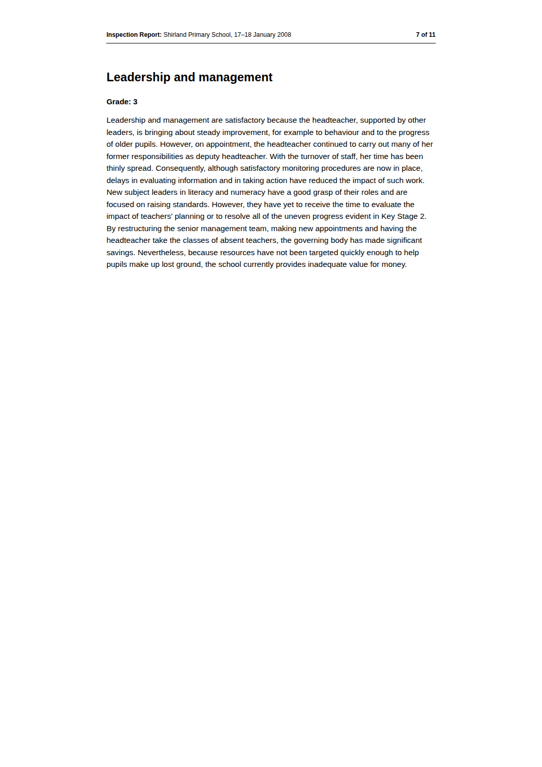Inspection Report: Shirland Primary School, 17–18 January 2008
7 of 11
Leadership and management
Grade: 3
Leadership and management are satisfactory because the headteacher, supported by other leaders, is bringing about steady improvement, for example to behaviour and to the progress of older pupils. However, on appointment, the headteacher continued to carry out many of her former responsibilities as deputy headteacher. With the turnover of staff, her time has been thinly spread. Consequently, although satisfactory monitoring procedures are now in place, delays in evaluating information and in taking action have reduced the impact of such work. New subject leaders in literacy and numeracy have a good grasp of their roles and are focused on raising standards. However, they have yet to receive the time to evaluate the impact of teachers' planning or to resolve all of the uneven progress evident in Key Stage 2. By restructuring the senior management team, making new appointments and having the headteacher take the classes of absent teachers, the governing body has made significant savings. Nevertheless, because resources have not been targeted quickly enough to help pupils make up lost ground, the school currently provides inadequate value for money.